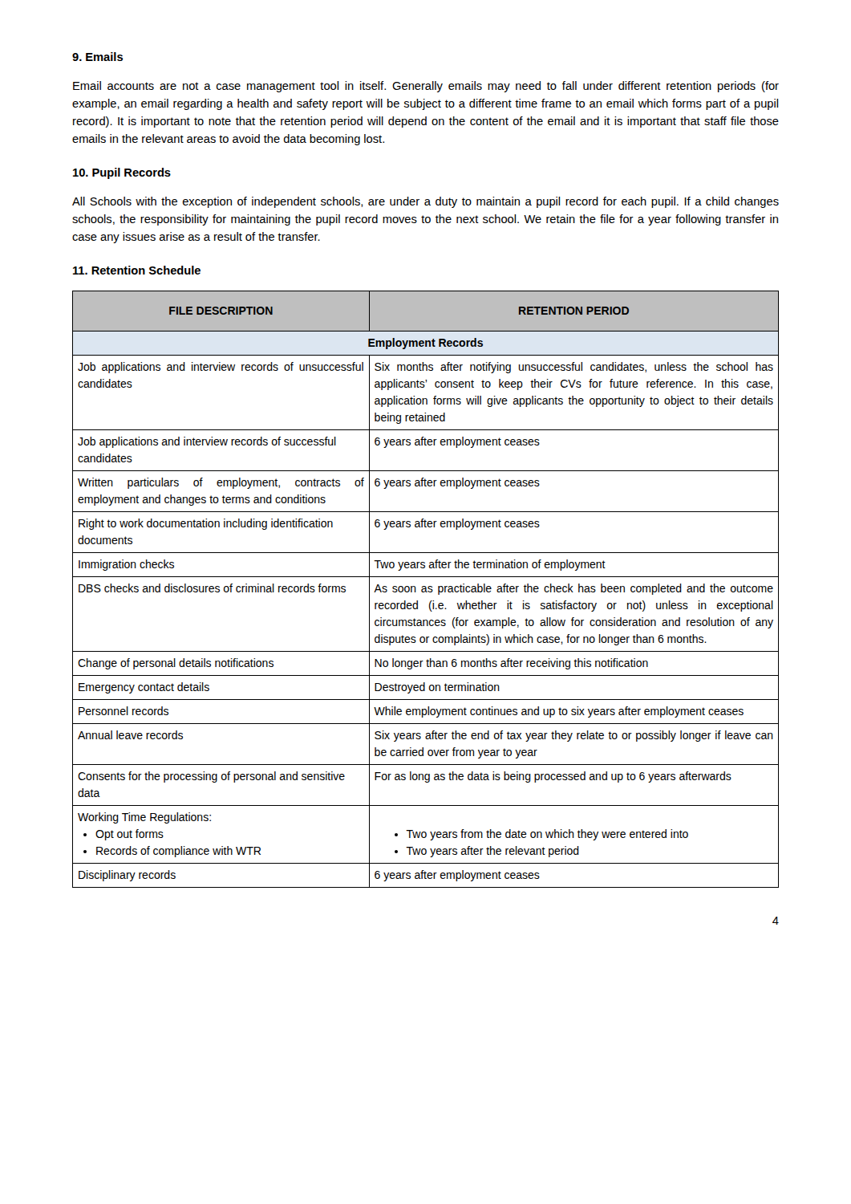9. Emails
Email accounts are not a case management tool in itself. Generally emails may need to fall under different retention periods (for example, an email regarding a health and safety report will be subject to a different time frame to an email which forms part of a pupil record). It is important to note that the retention period will depend on the content of the email and it is important that staff file those emails in the relevant areas to avoid the data becoming lost.
10. Pupil Records
All Schools with the exception of independent schools, are under a duty to maintain a pupil record for each pupil. If a child changes schools, the responsibility for maintaining the pupil record moves to the next school. We retain the file for a year following transfer in case any issues arise as a result of the transfer.
11. Retention Schedule
| FILE DESCRIPTION | RETENTION PERIOD |
| --- | --- |
| Employment Records |
| Job applications and interview records of unsuccessful candidates | Six months after notifying unsuccessful candidates, unless the school has applicants’ consent to keep their CVs for future reference. In this case, application forms will give applicants the opportunity to object to their details being retained |
| Job applications and interview records of successful candidates | 6 years after employment ceases |
| Written particulars of employment, contracts of employment and changes to terms and conditions | 6 years after employment ceases |
| Right to work documentation including identification documents | 6 years after employment ceases |
| Immigration checks | Two years after the termination of employment |
| DBS checks and disclosures of criminal records forms | As soon as practicable after the check has been completed and the outcome recorded (i.e. whether it is satisfactory or not) unless in exceptional circumstances (for example, to allow for consideration and resolution of any disputes or complaints) in which case, for no longer than 6 months. |
| Change of personal details notifications | No longer than 6 months after receiving this notification |
| Emergency contact details | Destroyed on termination |
| Personnel records | While employment continues and up to six years after employment ceases |
| Annual leave records | Six years after the end of tax year they relate to or possibly longer if leave can be carried over from year to year |
| Consents for the processing of personal and sensitive data | For as long as the data is being processed and up to 6 years afterwards |
| Working Time Regulations: Opt out forms Records of compliance with WTR | Two years from the date on which they were entered into Two years after the relevant period |
| Disciplinary records | 6 years after employment ceases |
4